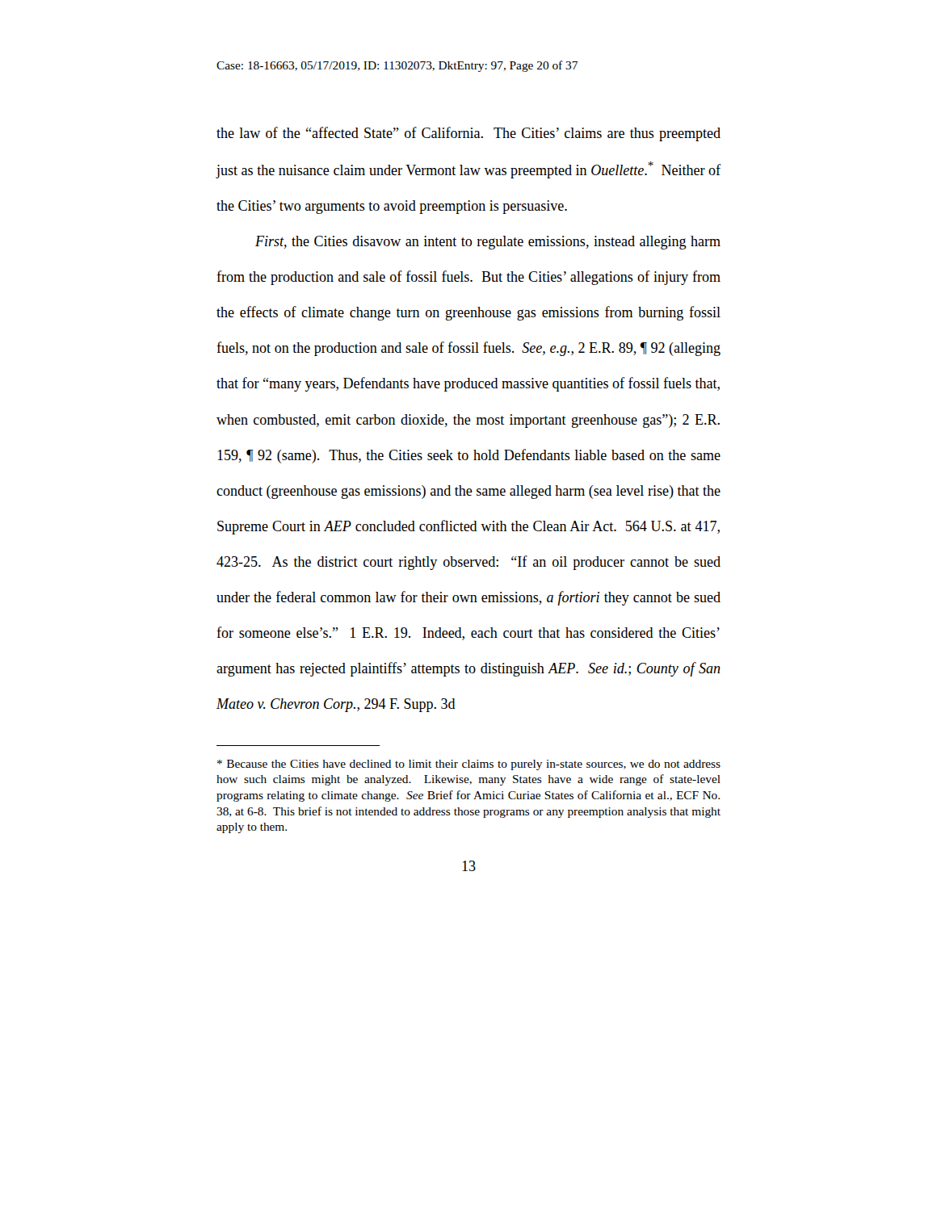Case: 18-16663, 05/17/2019, ID: 11302073, DktEntry: 97, Page 20 of 37
the law of the “affected State” of California. The Cities’ claims are thus preempted just as the nuisance claim under Vermont law was preempted in Ouellette.* Neither of the Cities’ two arguments to avoid preemption is persuasive.
First, the Cities disavow an intent to regulate emissions, instead alleging harm from the production and sale of fossil fuels. But the Cities’ allegations of injury from the effects of climate change turn on greenhouse gas emissions from burning fossil fuels, not on the production and sale of fossil fuels. See, e.g., 2 E.R. 89, ¶ 92 (alleging that for “many years, Defendants have produced massive quantities of fossil fuels that, when combusted, emit carbon dioxide, the most important greenhouse gas”); 2 E.R. 159, ¶ 92 (same). Thus, the Cities seek to hold Defendants liable based on the same conduct (greenhouse gas emissions) and the same alleged harm (sea level rise) that the Supreme Court in AEP concluded conflicted with the Clean Air Act. 564 U.S. at 417, 423-25. As the district court rightly observed: “If an oil producer cannot be sued under the federal common law for their own emissions, a fortiori they cannot be sued for someone else’s.” 1 E.R. 19. Indeed, each court that has considered the Cities’ argument has rejected plaintiffs’ attempts to distinguish AEP. See id.; County of San Mateo v. Chevron Corp., 294 F. Supp. 3d
* Because the Cities have declined to limit their claims to purely in-state sources, we do not address how such claims might be analyzed. Likewise, many States have a wide range of state-level programs relating to climate change. See Brief for Amici Curiae States of California et al., ECF No. 38, at 6-8. This brief is not intended to address those programs or any preemption analysis that might apply to them.
13